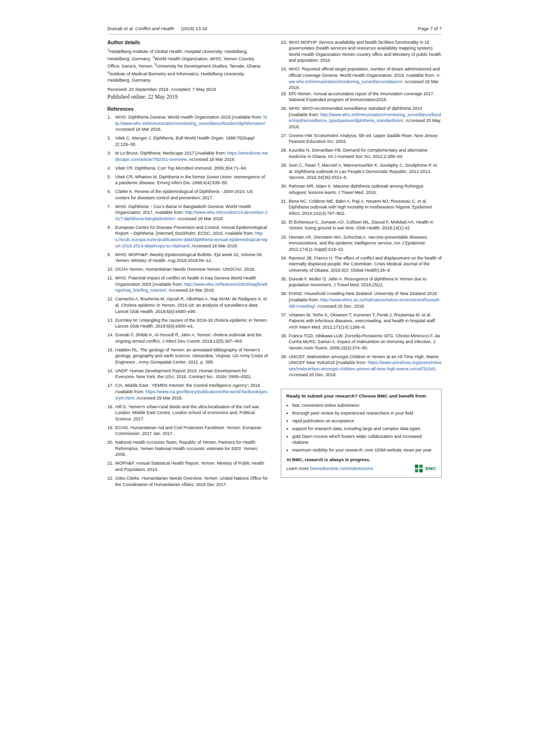Dureab et al. Conflict and Health
(2019) 13:19
Page 7 of 7
Author details
1Heidelberg Institute of Global Health, Hospital University- Heidelberg, Heidelberg, Germany. 2World Health Organization, WHO, Yemen Country Office, Sana’a, Yemen. 3University for Development Studies, Tamale, Ghana. 4Institute of Medical Biometry and Informatics, Heidelberg University, Heidelberg, Germany.
Received: 20 September 2018 Accepted: 7 May 2019
Published online: 22 May 2019
References
WHO. Diphtheria Geneva: World Health Organization 2018 [Available from: http://www.who.int/immunization/monitoring_surveillance/burden/diphtheria/en/. Accessed 18 Mar 2018.
Vitek C, Wenger J. Diphtheria. Bull World Health Organ. 1998;76(Suppl 2):129–30.
M Lo Bruce. Diphtheria: Medscape 2017 [Available from: https://emedicine.medscape.com/article/782051-overview. Accessed 18 Mar 2018.
Vitek CR. Diphtheria. Curr Top Microbiol Immunol. 2006;304:71–94.
Vitek CR, Wharton M. Diphtheria in the former Soviet Union: reemergence of a pandemic disease. Emerg Infect Dis. 1998;4(4):539–50.
Clarke K. Reveiw of the epidemiological of Diphtheria - 2000-2016. US centers for diseases control and prevention; 2017.
WHO. Diphtheria – Cox’s Bazar in Bangladesh Geneva: World Health Organization; 2017. Available from: http://www.who.int/csr/don/13-december-2017-diphtheria-bangladesh/en/. Accessed 18 Mar 2018.
European Centre for Disease Prevention and Control. Annual Epidemiological Report – Diphtheria. [Internet] Stockholm: ECDC; 2016. Available from: https://ecdc.europa.eu/en/publications-data/diphtheria-annual-epidemiological-report-2016-2014-data#copy-to-clipboard. Accessed 18 Mar 2018.
WHO, MOPH&P. Weekly Epidemiological Bulletin. Epi week 32, Volume 06. Yemen: Ministry of Health. Aug 2018;2018:06–12.
OCHA-Yemen. Humanitarian Needs Overview Yemen: UNOCHA. 2018.
WHO. Potential impact of conflict on health in Iraq Geneva World Health Organization 2003 [Available from: http://www.who.int/features/2003/iraq/briefings/iraq_briefing_note/en/. Accessed 24 Mar 2018.
Camacho A, Bouhenia M, Alyusfi R, Alkohlani A, Naji MAM, de Radigues X, et al. Cholera epidemic in Yemen, 2016-18: an analysis of surveillance data. Lancet Glob Health. 2018;6(6):e680–e90.
Gormley M. Untangling the causes of the 2016-18 cholera epidemic in Yemen. Lancet Glob Health. 2018;6(6):e600–e1.
Dureab F, Shibib K, Al-Yousufi R, Jahn A. Yemen: cholera outbreak and the ongoing armed conflict. J Infect Dev Countr. 2018;12(5):397–403.
Hadden RL. The geology of Yemen: an annotated bibliography of Yemen’s geology, geography and earth science. Alexandria, Virginia: US Army Corps of Engineers , Army Geospatial Center; 2012. p. 385.
UNDP. Human Development Report 2016 ,Human Development for Everyone. New York, the USA; 2016. Contract No.: ISSN: 0969–4501.
CIA. Middle East : YEMEN Internet: the Central Intelligence Agency’; 2016 . Available from: https://www.cia.gov/library/publications/the-world-factbook/geos/ym.html. Accessed 29 Mar 2018.
Hill G. Yemen’s urban-rural divide and the ultra-localisation of the civil war. London: Middle East Centre, London school of economics and. Political Science. 2017.
ECHO. Humanitarian Aid and Civil Protection Factsheet. Yemen: European Commission; 2017 Jan. 2017.
National Health Accounts Team, Republic of Yemen, Partners for Health Reformplus. Yemen National Health Accounts: estimate for 2003. Yemen; 2006.
MOPH&P. Annual Statistical Health Report. Yemen: Ministry of Public Health and Population; 2014.
Giles Clarke. Humanitarian Needs Overview. Yemen: United Nations Office for the Coordination of Humanitarian Affairs; 2018 Dec 2017.
WHO MOPHP. Service availability and health facilities functionality in 16 governorates (health services and resources availability mapping system). World Health Organization Yemen country office and Ministery of public health and population; 2016.
WHO. Reported official target population, number of doses administrered and official coverage Geneva: World Health Organization; 2018. Available from: www.who.int/immunization/monitoring_surveillance/data/en/. Accessed 18 Mar 2018.
EPI-Yemen. Annual accomulative report of the Imunization coverage 2017. National Expanded program of Immunization2018.
WHO. WHO-recommended surveillance standard of diphtheria 2014 [Available from: http://www.who.int/immunization/monitoring_surveillance/burden/vpd/surveillance_type/passive/diphtheria_standards/en/. Accessed 20 May 2018.
Greene HW. Econometric Analysis. 5th ed. Upper Saddle River, New Jersey: Pearson Education Inc; 2003.
Kuunibe N, Domanban PB. Demand for complementary and alternative medicine in Ghana. Int J Humanit Soc Sci. 2012;2:288–94.
Sein C, Tiwari T, Macneil A, Wannemuehler K, Soulaphy C, Souliphone P, et al. Diphtheria outbreak in Lao People’s Democratic Republic, 2012-2013. Vaccine. 2016;34(36):4321–6.
Rahman MR, Islam K. Massive diphtheria outbreak among Rohingya refugees: lessons learnt. J Travel Med. 2018.
Besa NC, Coldiron ME, Bakri A, Raji A, Nsuami MJ, Rousseau C, et al. Diphtheria outbreak with high mortality in northeastern Nigeria. Epidemiol Infect. 2014;142(4):797–802.
El Bcheraoui C, Jumaan AO, Collison ML, Daoud F, Mokdad AH. Health in Yemen: losing ground in war time. Glob Health. 2018;14(1):42.
Hinman AR, Orenstein WA, Schuchat A. Vaccine-preventable diseases, immunizations, and the epidemic intelligence service. Am J Epidemiol. 2011;174(11 Suppl):S16–22.
Ramirez JB, Franco H. The effect of conflict and displacement on the health of internally displaced people: the Colombian. Crisis Medical Journal of the University of Ottawa. 2016;6(2: Global Health):26–9.
Dureab F, Muller O, Jahn A. Resurgence of diphtheria in Yemen due to population movement. J Travel Med. 2018;25(1).
EHINZ. Household crowding New Zealand: University of New Zealand 2018 [Available from: http://www.ehinz.ac.nz/indicators/indoor-environment/household-crowding/. Accessed 20 Dec. 2018.
Virtanen M, Terho K, Oksanen T, Kurvinen T, Pentti J, Routamaa M, et al. Patients with infectious diseases, overcrowding, and health in hospital staff. Arch Intern Med. 2011;171(14):1296–8.
Franca TGD, Ishikawa LLW, Zorzella-Pezavento SFG, Chiuso-Minicucci F, da Cunha MLRS, Sartori A. Impact of malnutrition on immunity and infection. J Venom Anim Toxins. 2009;15(3):374–90.
UNICEF. Malnutrition amongst Children in Yemen at an All-Time High, Warns UNICEF New York2016 [Available from: https://www.unicefusa.org/press/releases/malnutrition-amongst-children-yemen-all-time-high-warns-unicef/31545. Accessed 20 Dec. 2018.
Ready to submit your research? Choose BMC and benefit from:
fast, convenient online submission
thorough peer review by experienced researchers in your field
rapid publication on acceptance
support for research data, including large and complex data types
gold Open Access which fosters wider collaboration and increased citations
maximum visibility for your research: over 100M website views per year
At BMC, research is always in progress.
Learn more biomedcentral.com/submissions BMC